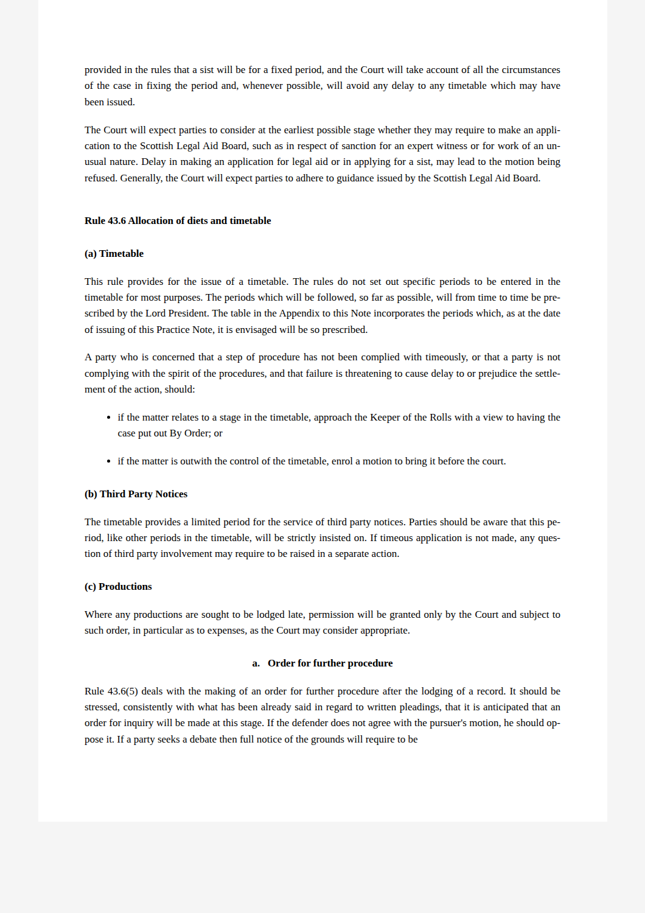provided in the rules that a sist will be for a fixed period, and the Court will take account of all the circumstances of the case in fixing the period and, whenever possible, will avoid any delay to any timetable which may have been issued.
The Court will expect parties to consider at the earliest possible stage whether they may require to make an application to the Scottish Legal Aid Board, such as in respect of sanction for an expert witness or for work of an unusual nature. Delay in making an application for legal aid or in applying for a sist, may lead to the motion being refused. Generally, the Court will expect parties to adhere to guidance issued by the Scottish Legal Aid Board.
Rule 43.6 Allocation of diets and timetable
(a) Timetable
This rule provides for the issue of a timetable. The rules do not set out specific periods to be entered in the timetable for most purposes. The periods which will be followed, so far as possible, will from time to time be prescribed by the Lord President. The table in the Appendix to this Note incorporates the periods which, as at the date of issuing of this Practice Note, it is envisaged will be so prescribed.
A party who is concerned that a step of procedure has not been complied with timeously, or that a party is not complying with the spirit of the procedures, and that failure is threatening to cause delay to or prejudice the settlement of the action, should:
if the matter relates to a stage in the timetable, approach the Keeper of the Rolls with a view to having the case put out By Order; or
if the matter is outwith the control of the timetable, enrol a motion to bring it before the court.
(b) Third Party Notices
The timetable provides a limited period for the service of third party notices. Parties should be aware that this period, like other periods in the timetable, will be strictly insisted on. If timeous application is not made, any question of third party involvement may require to be raised in a separate action.
(c) Productions
Where any productions are sought to be lodged late, permission will be granted only by the Court and subject to such order, in particular as to expenses, as the Court may consider appropriate.
a. Order for further procedure
Rule 43.6(5) deals with the making of an order for further procedure after the lodging of a record. It should be stressed, consistently with what has been already said in regard to written pleadings, that it is anticipated that an order for inquiry will be made at this stage. If the defender does not agree with the pursuer's motion, he should oppose it. If a party seeks a debate then full notice of the grounds will require to be